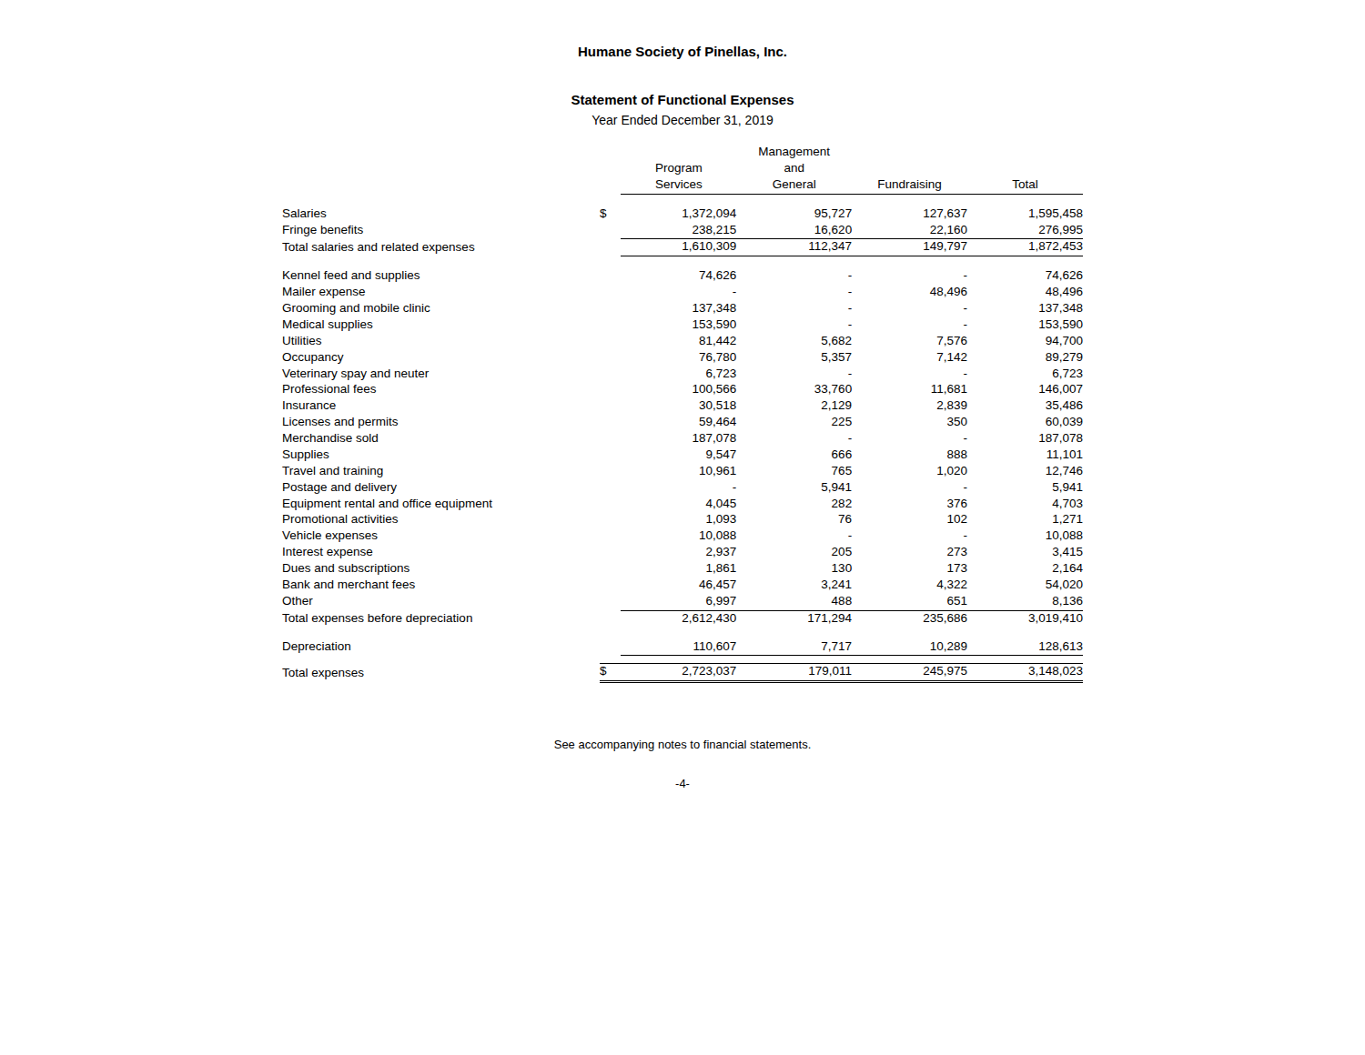Humane Society of Pinellas, Inc.
Statement of Functional Expenses
Year Ended December 31, 2019
| | | | Management | | |
| | | Program | and | | |
| | | Services | General | Fundraising | Total |
| Salaries | $ | 1,372,094 | 95,727 | 127,637 | 1,595,458 |
| Fringe benefits | | 238,215 | 16,620 | 22,160 | 276,995 |
| Total salaries and related expenses | | 1,610,309 | 112,347 | 149,797 | 1,872,453 |
| Kennel feed and supplies | | 74,626 | - | - | 74,626 |
| Mailer expense | | - | - | 48,496 | 48,496 |
| Grooming and mobile clinic | | 137,348 | - | - | 137,348 |
| Medical supplies | | 153,590 | - | - | 153,590 |
| Utilities | | 81,442 | 5,682 | 7,576 | 94,700 |
| Occupancy | | 76,780 | 5,357 | 7,142 | 89,279 |
| Veterinary spay and neuter | | 6,723 | - | - | 6,723 |
| Professional fees | | 100,566 | 33,760 | 11,681 | 146,007 |
| Insurance | | 30,518 | 2,129 | 2,839 | 35,486 |
| Licenses and permits | | 59,464 | 225 | 350 | 60,039 |
| Merchandise sold | | 187,078 | - | - | 187,078 |
| Supplies | | 9,547 | 666 | 888 | 11,101 |
| Travel and training | | 10,961 | 765 | 1,020 | 12,746 |
| Postage and delivery | | - | 5,941 | - | 5,941 |
| Equipment rental and office equipment | | 4,045 | 282 | 376 | 4,703 |
| Promotional activities | | 1,093 | 76 | 102 | 1,271 |
| Vehicle expenses | | 10,088 | - | - | 10,088 |
| Interest expense | | 2,937 | 205 | 273 | 3,415 |
| Dues and subscriptions | | 1,861 | 130 | 173 | 2,164 |
| Bank and merchant fees | | 46,457 | 3,241 | 4,322 | 54,020 |
| Other | | 6,997 | 488 | 651 | 8,136 |
| Total expenses before depreciation | | 2,612,430 | 171,294 | 235,686 | 3,019,410 |
| Depreciation | | 110,607 | 7,717 | 10,289 | 128,613 |
| Total expenses | $ | 2,723,037 | 179,011 | 245,975 | 3,148,023 |
See accompanying notes to financial statements.
-4-